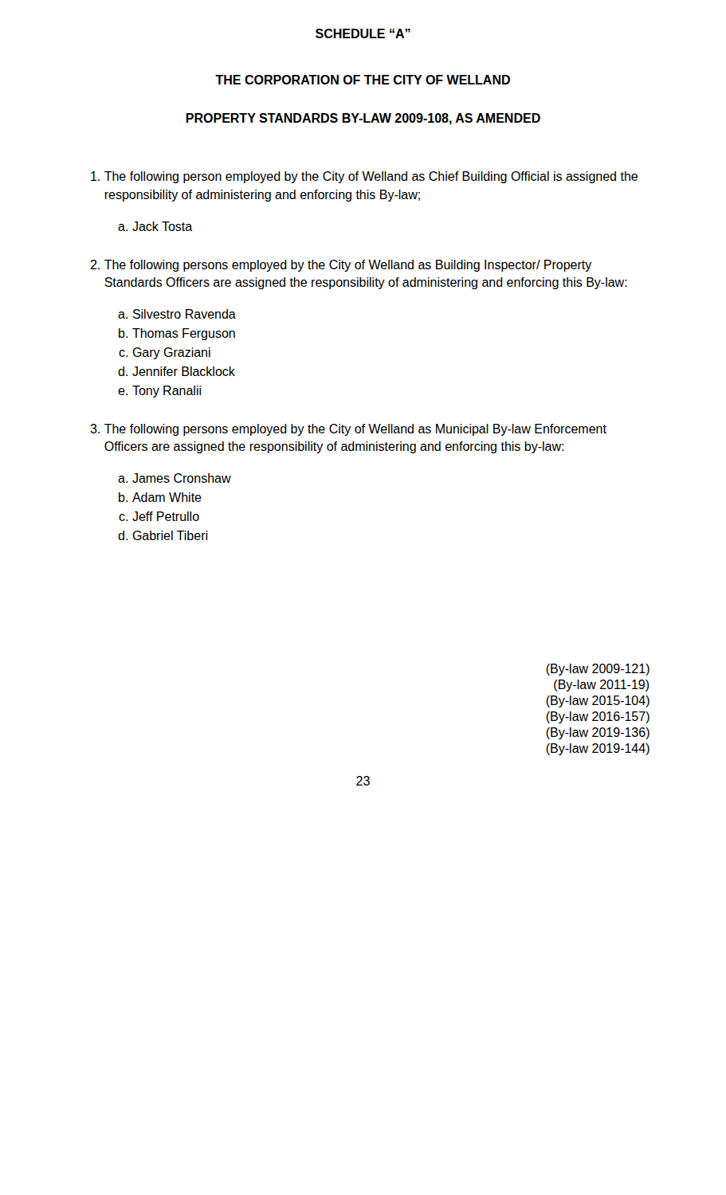SCHEDULE “A”
THE CORPORATION OF THE CITY OF WELLAND
PROPERTY STANDARDS BY-LAW 2009-108, AS AMENDED
The following person employed by the City of Welland as Chief Building Official is assigned the responsibility of administering and enforcing this By-law;
Jack Tosta
The following persons employed by the City of Welland as Building Inspector/ Property Standards Officers are assigned the responsibility of administering and enforcing this By-law:
Silvestro Ravenda
Thomas Ferguson
Gary Graziani
Jennifer Blacklock
Tony Ranalii
The following persons employed by the City of Welland as Municipal By-law Enforcement Officers are assigned the responsibility of administering and enforcing this by-law:
James Cronshaw
Adam White
Jeff Petrullo
Gabriel Tiberi
(By-law 2009-121)
(By-law 2011-19)
(By-law 2015-104)
(By-law 2016-157)
(By-law 2019-136)
(By-law 2019-144)
23